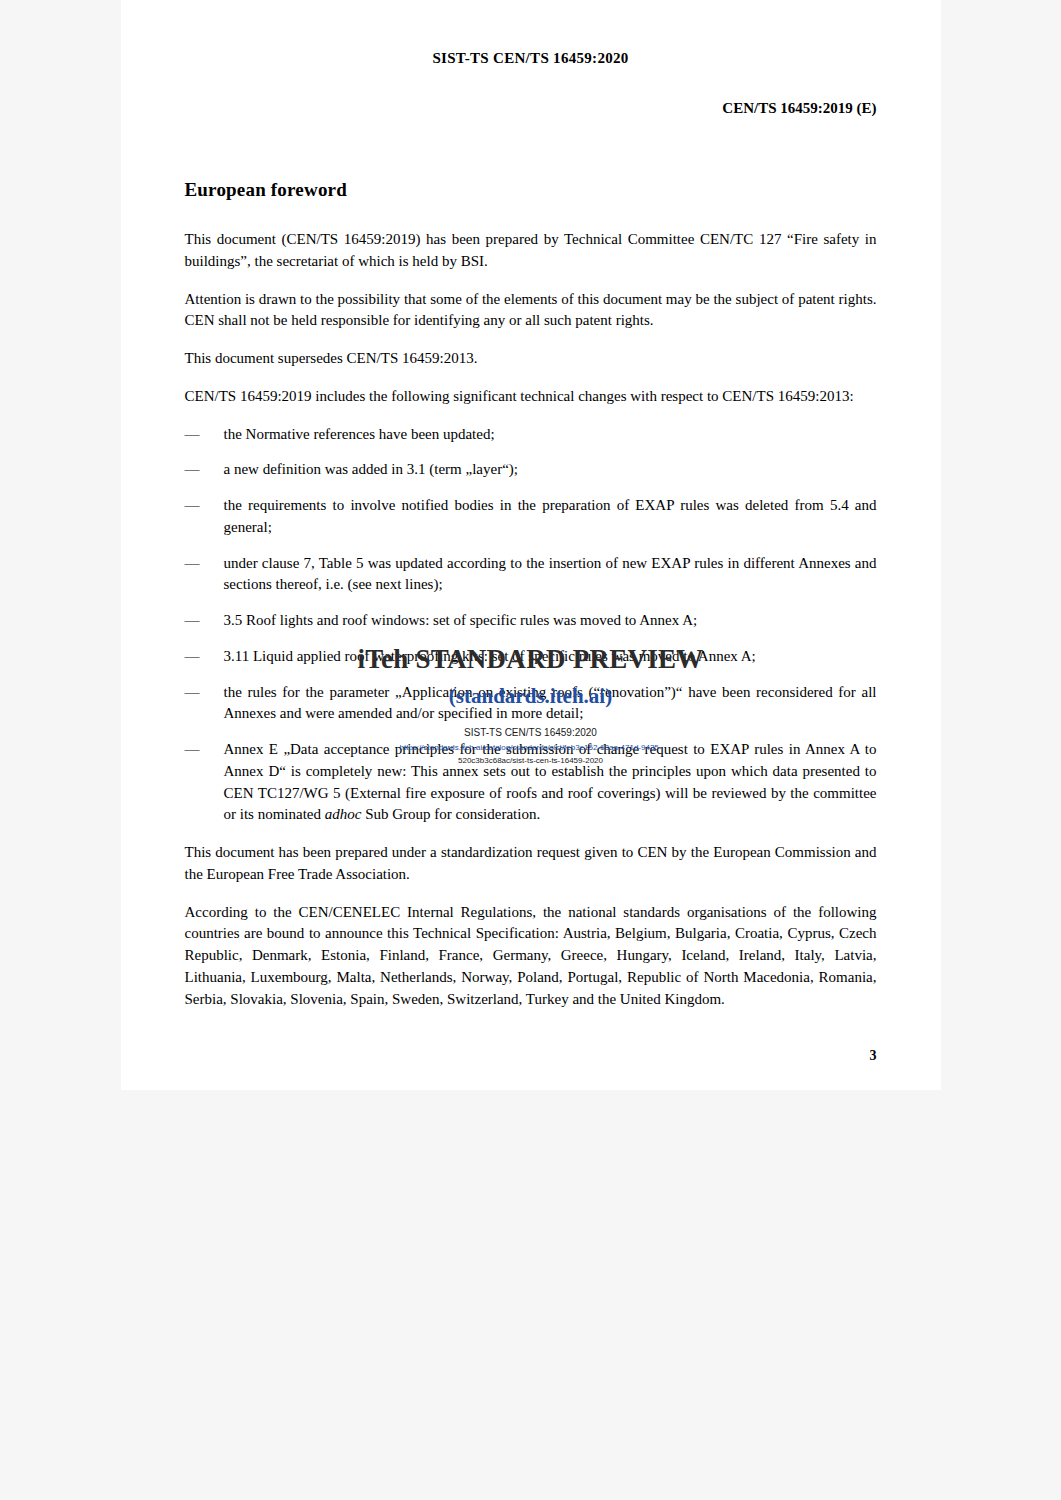SIST-TS CEN/TS 16459:2020
CEN/TS 16459:2019 (E)
European foreword
This document (CEN/TS 16459:2019) has been prepared by Technical Committee CEN/TC 127 “Fire safety in buildings”, the secretariat of which is held by BSI.
Attention is drawn to the possibility that some of the elements of this document may be the subject of patent rights. CEN shall not be held responsible for identifying any or all such patent rights.
This document supersedes CEN/TS 16459:2013.
CEN/TS 16459:2019 includes the following significant technical changes with respect to CEN/TS 16459:2013:
the Normative references have been updated;
a new definition was added in 3.1 (term „layer“);
the requirements to involve notified bodies in the preparation of EXAP rules was deleted from 5.4 and general;
under clause 7, Table 5 was updated according to the insertion of new EXAP rules in different Annexes and sections thereof, i.e. (see next lines);
3.5 Roof lights and roof windows: set of specific rules was moved to Annex A;
3.11 Liquid applied roof waterproofing kits: set of specific rules was moved to Annex A;
the rules for the parameter „Application on existing roofs (“renovation”)“ have been reconsidered for all Annexes and were amended and/or specified in more detail;
Annex E „Data acceptance principles for the submission of change request to EXAP rules in Annex A to Annex D“ is completely new: This annex sets out to establish the principles upon which data presented to CEN TC127/WG 5 (External fire exposure of roofs and roof coverings) will be reviewed by the committee or its nominated adhoc Sub Group for consideration.
This document has been prepared under a standardization request given to CEN by the European Commission and the European Free Trade Association.
According to the CEN/CENELEC Internal Regulations, the national standards organisations of the following countries are bound to announce this Technical Specification: Austria, Belgium, Bulgaria, Croatia, Cyprus, Czech Republic, Denmark, Estonia, Finland, France, Germany, Greece, Hungary, Iceland, Ireland, Italy, Latvia, Lithuania, Luxembourg, Malta, Netherlands, Norway, Poland, Portugal, Republic of North Macedonia, Romania, Serbia, Slovakia, Slovenia, Spain, Sweden, Switzerland, Turkey and the United Kingdom.
iTeh STANDARD PREVIEW
(standards.iteh.ai)
SIST-TS CEN/TS 16459:2020
https://standards.iteh.ai/catalog/standards/sist/feb3e152-68aa-471d-9435-
520c3b3c68ac/sist-ts-cen-ts-16459-2020
3